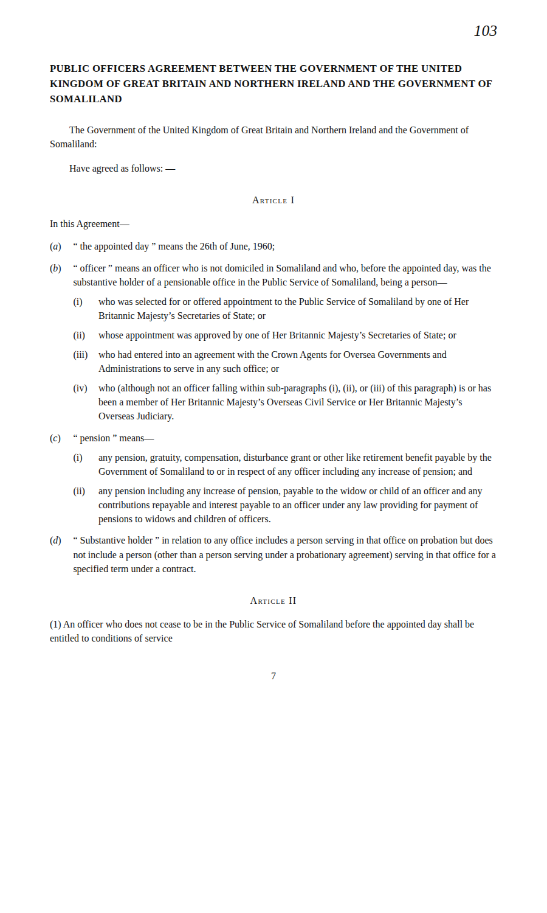103
Public Officers Agreement between the Government of the United Kingdom of Great Britain and Northern Ireland and the Government of Somaliland
The Government of the United Kingdom of Great Britain and Northern Ireland and the Government of Somaliland:
Have agreed as follows: —
Article I
In this Agreement—
(a) “ the appointed day ” means the 26th of June, 1960;
(b) “ officer ” means an officer who is not domiciled in Somaliland and who, before the appointed day, was the substantive holder of a pensionable office in the Public Service of Somaliland, being a person—
(i) who was selected for or offered appointment to the Public Service of Somaliland by one of Her Britannic Majesty’s Secretaries of State; or
(ii) whose appointment was approved by one of Her Britannic Majesty’s Secretaries of State; or
(iii) who had entered into an agreement with the Crown Agents for Oversea Governments and Administrations to serve in any such office; or
(iv) who (although not an officer falling within sub-paragraphs (i), (ii), or (iii) of this paragraph) is or has been a member of Her Britannic Majesty’s Overseas Civil Service or Her Britannic Majesty’s Overseas Judiciary.
(c) “ pension ” means—
(i) any pension, gratuity, compensation, disturbance grant or other like retirement benefit payable by the Government of Somaliland to or in respect of any officer including any increase of pension; and
(ii) any pension including any increase of pension, payable to the widow or child of an officer and any contributions repayable and interest payable to an officer under any law providing for payment of pensions to widows and children of officers.
(d) “ Substantive holder ” in relation to any office includes a person serving in that office on probation but does not include a person (other than a person serving under a probationary agreement) serving in that office for a specified term under a contract.
Article II
(1) An officer who does not cease to be in the Public Service of Somaliland before the appointed day shall be entitled to conditions of service
7